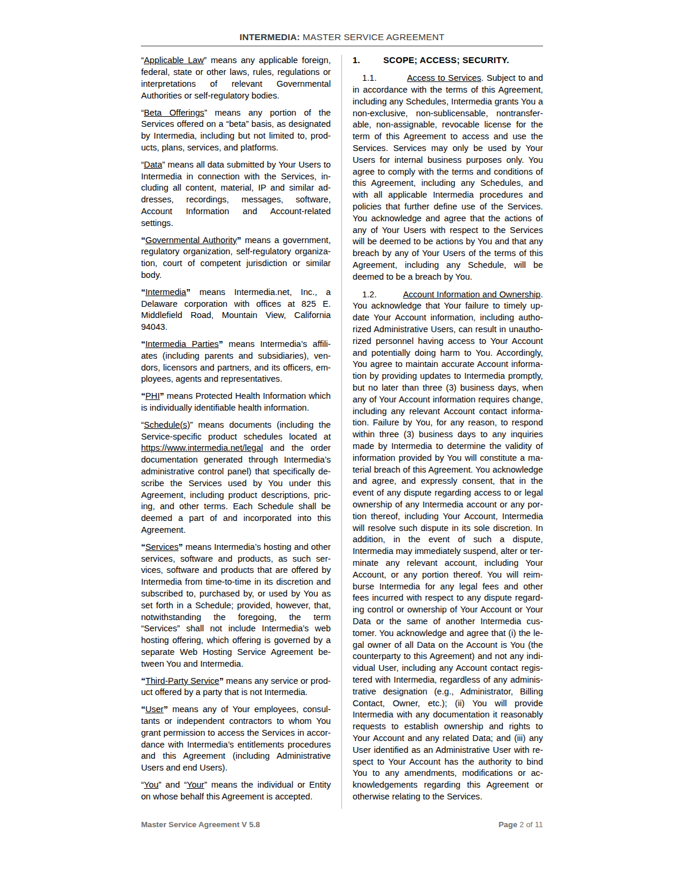INTERMEDIA: MASTER SERVICE AGREEMENT
“Applicable Law” means any applicable foreign, federal, state or other laws, rules, regulations or interpretations of relevant Governmental Authorities or self-regulatory bodies.
“Beta Offerings” means any portion of the Services offered on a “beta” basis, as designated by Intermedia, including but not limited to, products, plans, services, and platforms.
“Data” means all data submitted by Your Users to Intermedia in connection with the Services, including all content, material, IP and similar addresses, recordings, messages, software, Account Information and Account-related settings.
“Governmental Authority” means a government, regulatory organization, self-regulatory organization, court of competent jurisdiction or similar body.
“Intermedia” means Intermedia.net, Inc., a Delaware corporation with offices at 825 E. Middlefield Road, Mountain View, California 94043.
“Intermedia Parties” means Intermedia’s affiliates (including parents and subsidiaries), vendors, licensors and partners, and its officers, employees, agents and representatives.
“PHI” means Protected Health Information which is individually identifiable health information.
“Schedule(s)” means documents (including the Service-specific product schedules located at https://www.intermedia.net/legal and the order documentation generated through Intermedia’s administrative control panel) that specifically describe the Services used by You under this Agreement, including product descriptions, pricing, and other terms. Each Schedule shall be deemed a part of and incorporated into this Agreement.
“Services” means Intermedia’s hosting and other services, software and products, as such services, software and products that are offered by Intermedia from time-to-time in its discretion and subscribed to, purchased by, or used by You as set forth in a Schedule; provided, however, that, notwithstanding the foregoing, the term “Services” shall not include Intermedia’s web hosting offering, which offering is governed by a separate Web Hosting Service Agreement between You and Intermedia.
“Third-Party Service” means any service or product offered by a party that is not Intermedia.
“User” means any of Your employees, consultants or independent contractors to whom You grant permission to access the Services in accordance with Intermedia’s entitlements procedures and this Agreement (including Administrative Users and end Users).
“You” and “Your” means the individual or Entity on whose behalf this Agreement is accepted.
1. SCOPE; ACCESS; SECURITY.
1.1. Access to Services. Subject to and in accordance with the terms of this Agreement, including any Schedules, Intermedia grants You a non-exclusive, non-sublicensable, nontransferable, non-assignable, revocable license for the term of this Agreement to access and use the Services. Services may only be used by Your Users for internal business purposes only. You agree to comply with the terms and conditions of this Agreement, including any Schedules, and with all applicable Intermedia procedures and policies that further define use of the Services. You acknowledge and agree that the actions of any of Your Users with respect to the Services will be deemed to be actions by You and that any breach by any of Your Users of the terms of this Agreement, including any Schedule, will be deemed to be a breach by You.
1.2. Account Information and Ownership. You acknowledge that Your failure to timely update Your Account information, including authorized Administrative Users, can result in unauthorized personnel having access to Your Account and potentially doing harm to You. Accordingly, You agree to maintain accurate Account information by providing updates to Intermedia promptly, but no later than three (3) business days, when any of Your Account information requires change, including any relevant Account contact information. Failure by You, for any reason, to respond within three (3) business days to any inquiries made by Intermedia to determine the validity of information provided by You will constitute a material breach of this Agreement. You acknowledge and agree, and expressly consent, that in the event of any dispute regarding access to or legal ownership of any Intermedia account or any portion thereof, including Your Account, Intermedia will resolve such dispute in its sole discretion. In addition, in the event of such a dispute, Intermedia may immediately suspend, alter or terminate any relevant account, including Your Account, or any portion thereof. You will reimburse Intermedia for any legal fees and other fees incurred with respect to any dispute regarding control or ownership of Your Account or Your Data or the same of another Intermedia customer. You acknowledge and agree that (i) the legal owner of all Data on the Account is You (the counterparty to this Agreement) and not any individual User, including any Account contact registered with Intermedia, regardless of any administrative designation (e.g., Administrator, Billing Contact, Owner, etc.); (ii) You will provide Intermedia with any documentation it reasonably requests to establish ownership and rights to Your Account and any related Data; and (iii) any User identified as an Administrative User with respect to Your Account has the authority to bind You to any amendments, modifications or acknowledgements regarding this Agreement or otherwise relating to the Services.
Master Service Agreement V 5.8
Page 2 of 11